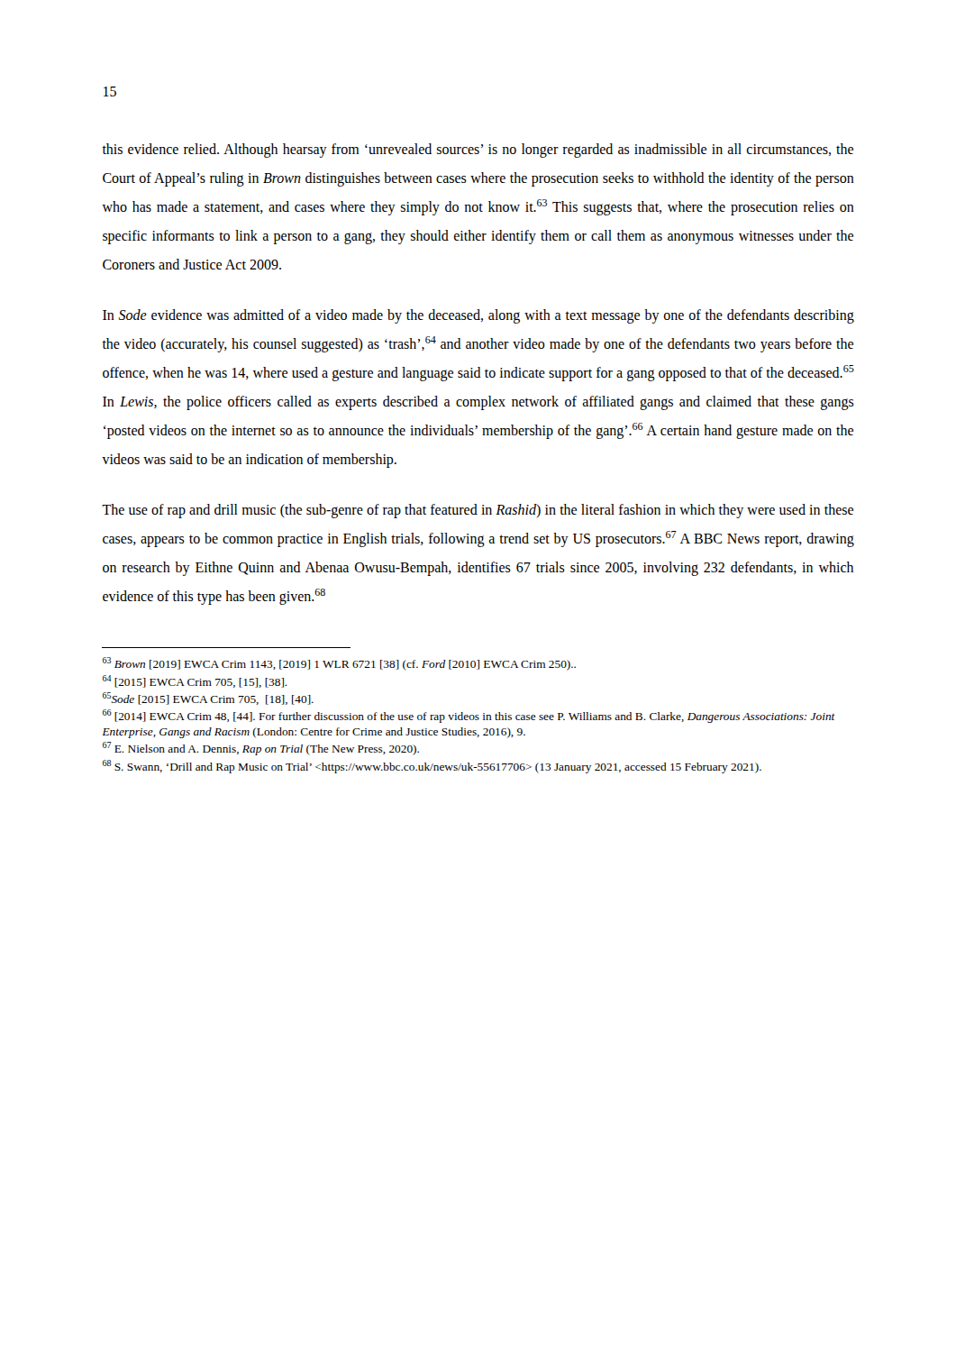15
this evidence relied. Although hearsay from ‘unrevealed sources’ is no longer regarded as inadmissible in all circumstances, the Court of Appeal’s ruling in Brown distinguishes between cases where the prosecution seeks to withhold the identity of the person who has made a statement, and cases where they simply do not know it.63 This suggests that, where the prosecution relies on specific informants to link a person to a gang, they should either identify them or call them as anonymous witnesses under the Coroners and Justice Act 2009.
In Sode evidence was admitted of a video made by the deceased, along with a text message by one of the defendants describing the video (accurately, his counsel suggested) as ‘trash’,64 and another video made by one of the defendants two years before the offence, when he was 14, where used a gesture and language said to indicate support for a gang opposed to that of the deceased.65 In Lewis, the police officers called as experts described a complex network of affiliated gangs and claimed that these gangs ‘posted videos on the internet so as to announce the individuals’ membership of the gang’.66 A certain hand gesture made on the videos was said to be an indication of membership.
The use of rap and drill music (the sub-genre of rap that featured in Rashid) in the literal fashion in which they were used in these cases, appears to be common practice in English trials, following a trend set by US prosecutors.67 A BBC News report, drawing on research by Eithne Quinn and Abenaa Owusu-Bempah, identifies 67 trials since 2005, involving 232 defendants, in which evidence of this type has been given.68
63 Brown [2019] EWCA Crim 1143, [2019] 1 WLR 6721 [38] (cf. Ford [2010] EWCA Crim 250)..
64 [2015] EWCA Crim 705, [15], [38].
65Sode [2015] EWCA Crim 705, [18], [40].
66 [2014] EWCA Crim 48, [44]. For further discussion of the use of rap videos in this case see P. Williams and B. Clarke, Dangerous Associations: Joint Enterprise, Gangs and Racism (London: Centre for Crime and Justice Studies, 2016), 9.
67 E. Nielson and A. Dennis, Rap on Trial (The New Press, 2020).
68 S. Swann, ‘Drill and Rap Music on Trial’ <https://www.bbc.co.uk/news/uk-55617706> (13 January 2021, accessed 15 February 2021).